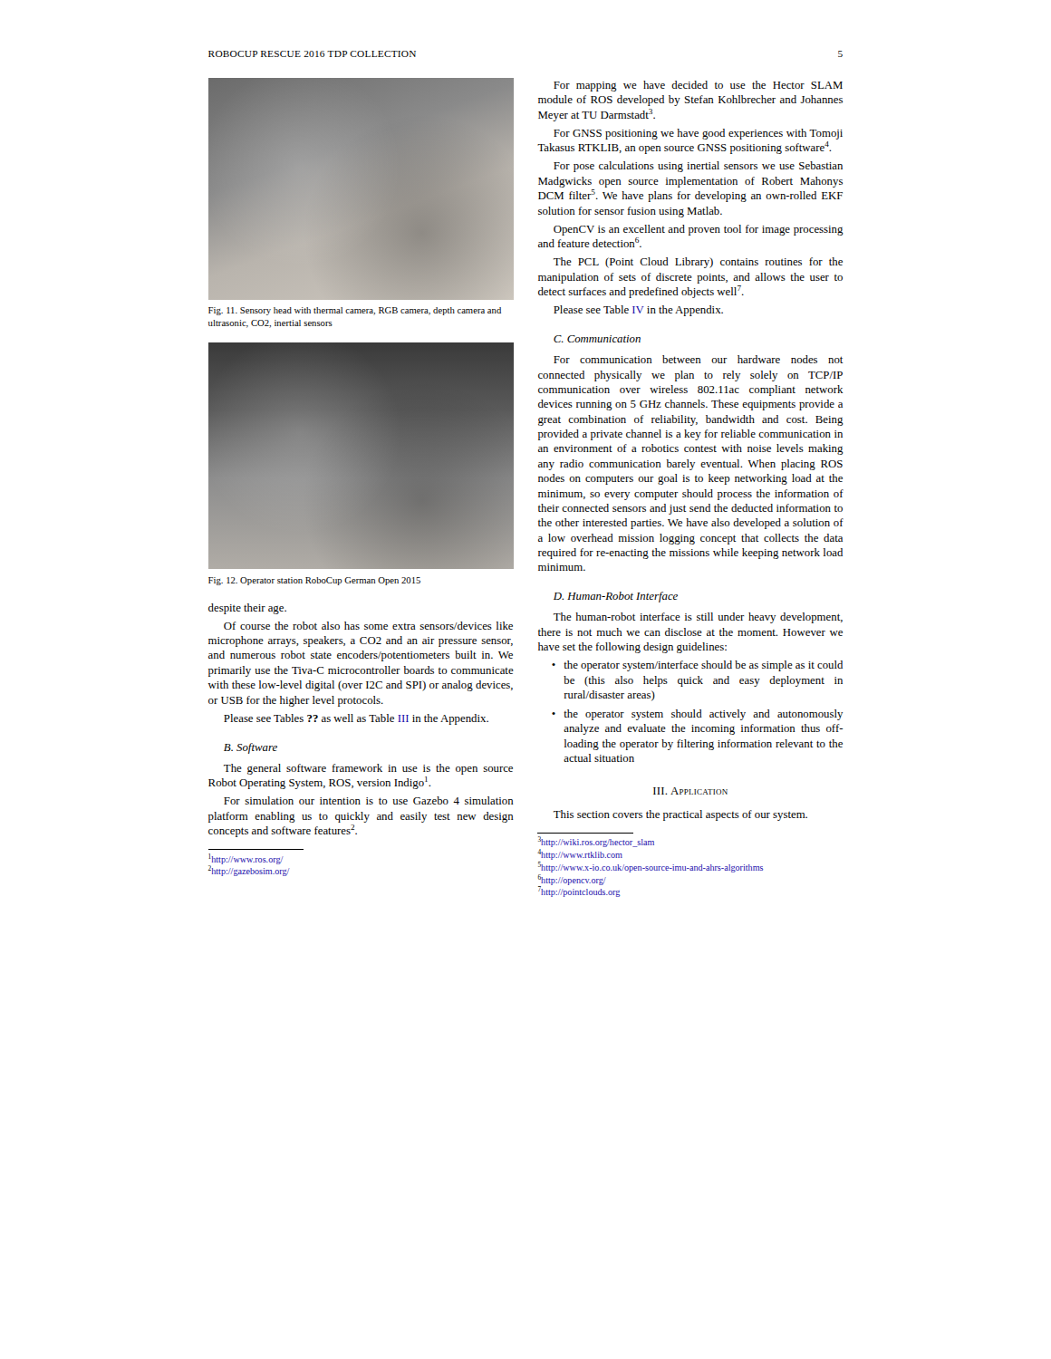RoboCup Rescue 2016 TDP Collection
5
Fig. 11. Sensory head with thermal camera, RGB camera, depth camera and ultrasonic, CO2, inertial sensors
Fig. 12. Operator station RoboCup German Open 2015
despite their age.
Of course the robot also has some extra sensors/devices like microphone arrays, speakers, a CO2 and an air pressure sensor, and numerous robot state encoders/potentiometers built in. We primarily use the Tiva-C microcontroller boards to communicate with these low-level digital (over I2C and SPI) or analog devices, or USB for the higher level protocols.
Please see Tables ?? as well as Table III in the Appendix.
B. Software
The general software framework in use is the open source Robot Operating System, ROS, version Indigo1.
For simulation our intention is to use Gazebo 4 simulation platform enabling us to quickly and easily test new design concepts and software features2.
1http://www.ros.org/
2http://gazebosim.org/
For mapping we have decided to use the Hector SLAM module of ROS developed by Stefan Kohlbrecher and Johannes Meyer at TU Darmstadt3.
For GNSS positioning we have good experiences with Tomoji Takasus RTKLIB, an open source GNSS positioning software4.
For pose calculations using inertial sensors we use Sebastian Madgwicks open source implementation of Robert Mahonys DCM filter5. We have plans for developing an own-rolled EKF solution for sensor fusion using Matlab.
OpenCV is an excellent and proven tool for image processing and feature detection6.
The PCL (Point Cloud Library) contains routines for the manipulation of sets of discrete points, and allows the user to detect surfaces and predefined objects well7.
Please see Table IV in the Appendix.
C. Communication
For communication between our hardware nodes not connected physically we plan to rely solely on TCP/IP communication over wireless 802.11ac compliant network devices running on 5 GHz channels. These equipments provide a great combination of reliability, bandwidth and cost. Being provided a private channel is a key for reliable communication in an environment of a robotics contest with noise levels making any radio communication barely eventual. When placing ROS nodes on computers our goal is to keep networking load at the minimum, so every computer should process the information of their connected sensors and just send the deducted information to the other interested parties. We have also developed a solution of a low overhead mission logging concept that collects the data required for re-enacting the missions while keeping network load minimum.
D. Human-Robot Interface
The human-robot interface is still under heavy development, there is not much we can disclose at the moment. However we have set the following design guidelines:
the operator system/interface should be as simple as it could be (this also helps quick and easy deployment in rural/disaster areas)
the operator system should actively and autonomously analyze and evaluate the incoming information thus off-loading the operator by filtering information relevant to the actual situation
III. Application
This section covers the practical aspects of our system.
3http://wiki.ros.org/hector_slam
4http://www.rtklib.com
5http://www.x-io.co.uk/open-source-imu-and-ahrs-algorithms
6http://opencv.org/
7http://pointclouds.org